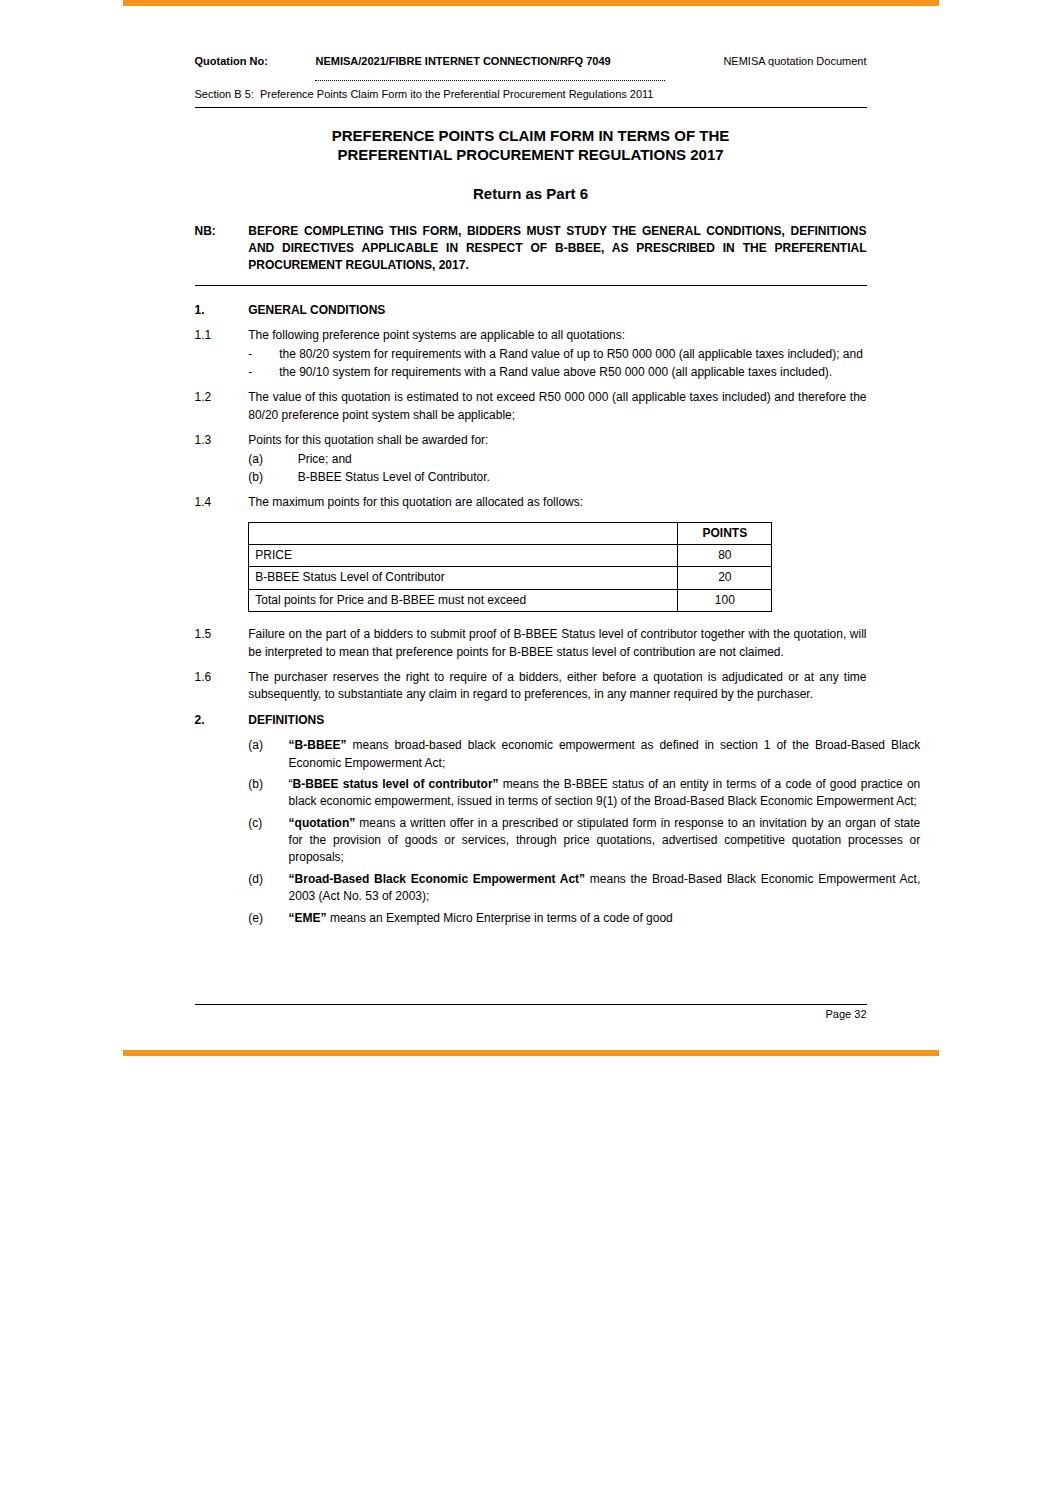| Quotation No: | NEMISA/2021/FIBRE INTERNET CONNECTION/RFQ 7049 | NEMISA quotation Document |
Section B 5: Preference Points Claim Form ito the Preferential Procurement Regulations 2011
PREFERENCE POINTS CLAIM FORM IN TERMS OF THE
PREFERENTIAL PROCUREMENT REGULATIONS 2017
Return as Part 6
NB:
BEFORE COMPLETING THIS FORM, BIDDERS MUST STUDY THE GENERAL CONDITIONS, DEFINITIONS AND DIRECTIVES APPLICABLE IN RESPECT OF B-BBEE, AS PRESCRIBED IN THE PREFERENTIAL PROCUREMENT REGULATIONS, 2017.
1.
GENERAL CONDITIONS
1.1
The following preference point systems are applicable to all quotations:
-
the 80/20 system for requirements with a Rand value of up to R50 000 000 (all applicable taxes included); and
-
the 90/10 system for requirements with a Rand value above R50 000 000 (all applicable taxes included).
1.2
The value of this quotation is estimated to not exceed R50 000 000 (all applicable taxes included) and therefore the 80/20 preference point system shall be applicable;
1.3
Points for this quotation shall be awarded for:
(a)
Price; and
(b)
B-BBEE Status Level of Contributor.
1.4
The maximum points for this quotation are allocated as follows:
| | POINTS |
| PRICE | 80 |
| B-BBEE Status Level of Contributor | 20 |
| Total points for Price and B-BBEE must not exceed | 100 |
1.5
Failure on the part of a bidders to submit proof of B-BBEE Status level of contributor together with the quotation, will be interpreted to mean that preference points for B-BBEE status level of contribution are not claimed.
1.6
The purchaser reserves the right to require of a bidders, either before a quotation is adjudicated or at any time subsequently, to substantiate any claim in regard to preferences, in any manner required by the purchaser.
2.
DEFINITIONS
(a)
“B-BBEE” means broad-based black economic empowerment as defined in section 1 of the Broad-Based Black Economic Empowerment Act;
(b)
“B-BBEE status level of contributor” means the B-BBEE status of an entity in terms of a code of good practice on black economic empowerment, issued in terms of section 9(1) of the Broad-Based Black Economic Empowerment Act;
(c)
“quotation” means a written offer in a prescribed or stipulated form in response to an invitation by an organ of state for the provision of goods or services, through price quotations, advertised competitive quotation processes or proposals;
(d)
“Broad-Based Black Economic Empowerment Act” means the Broad-Based Black Economic Empowerment Act, 2003 (Act No. 53 of 2003);
(e)
“EME” means an Exempted Micro Enterprise in terms of a code of good
Page 32